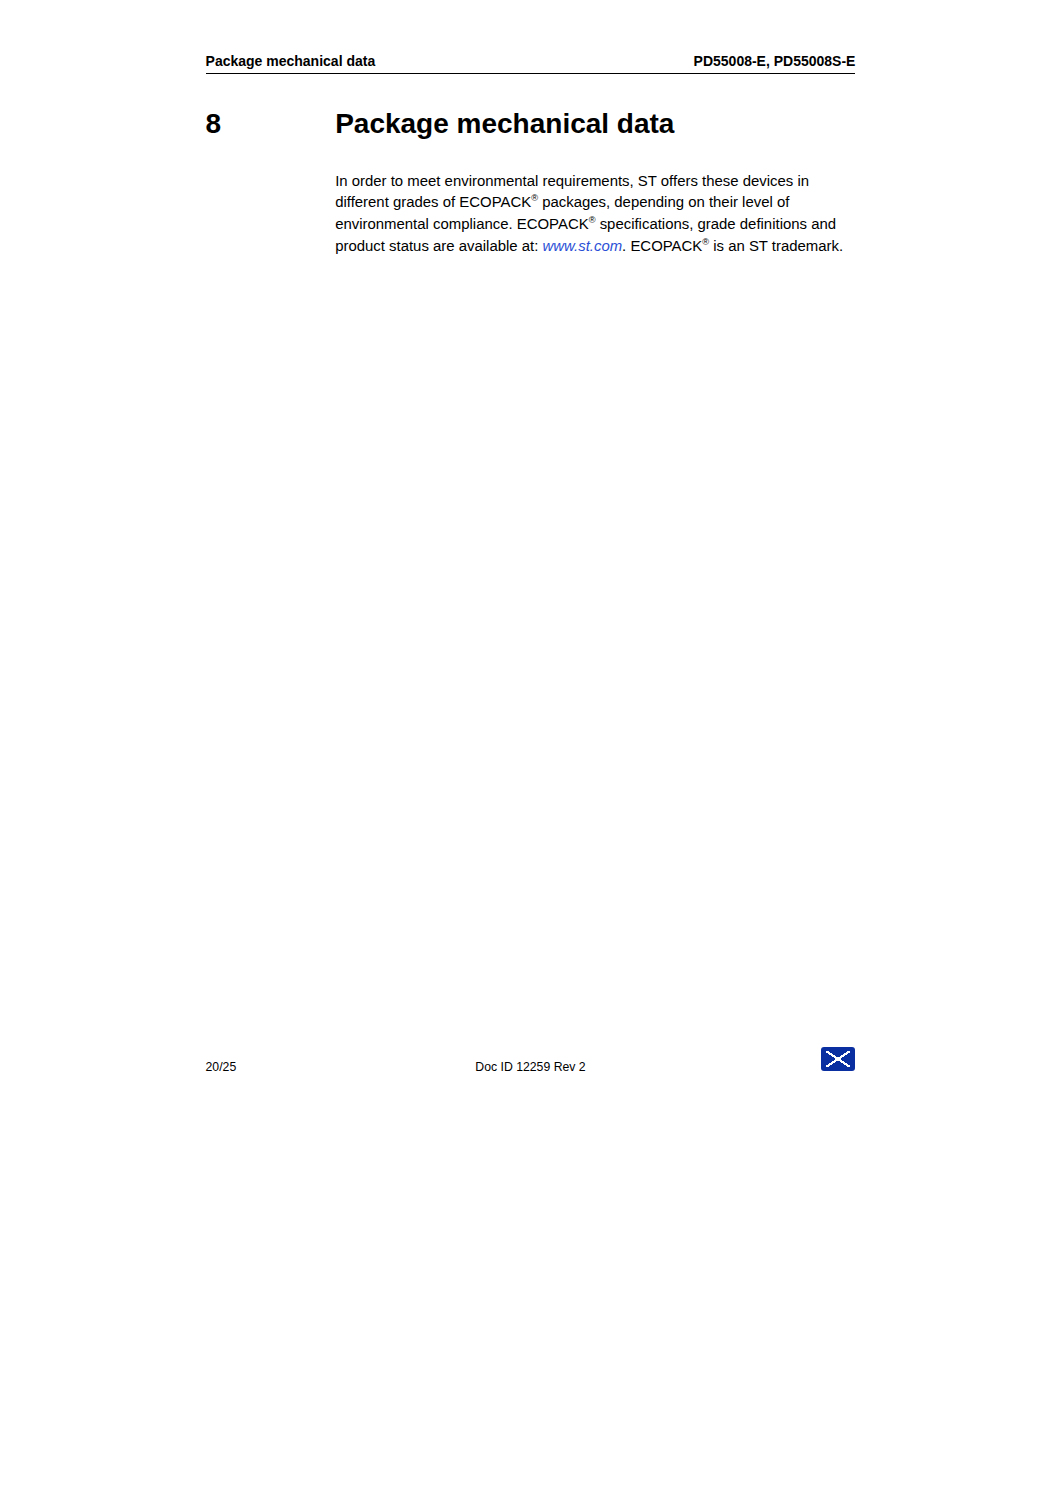Package mechanical data
PD55008-E, PD55008S-E
8
Package mechanical data
In order to meet environmental requirements, ST offers these devices in different grades of ECOPACK® packages, depending on their level of environmental compliance. ECOPACK® specifications, grade definitions and product status are available at: www.st.com. ECOPACK® is an ST trademark.
20/25
Doc ID 12259 Rev 2